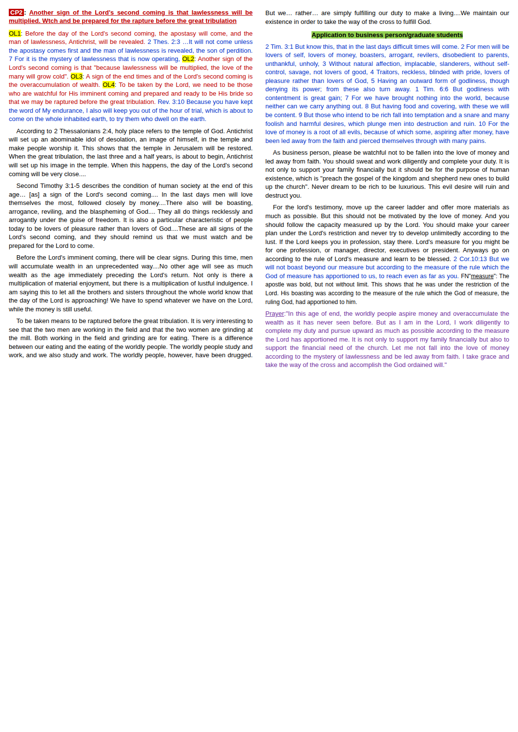CP2: Another sign of the Lord's second coming is that lawlessness will be multiplied. Wtch and be prepared for the rapture before the great tribulation
OL1: Before the day of the Lord's second coming, the apostasy will come, and the man of lawlessness, Antichrist, will be revealed. 2 Thes. 2:3 …It will not come unless the apostasy comes first and the man of lawlessness is revealed, the son of perdition. 7 For it is the mystery of lawlessness that is now operating, OL2: Another sign of the Lord's second coming is that "because lawlessness will be multiplied, the love of the many will grow cold". OL3: A sign of the end times and of the Lord's second coming is the overaccumulation of wealth. OL4: To be taken by the Lord, we need to be those who are watchful for His imminent coming and prepared and ready to be His bride so that we may be raptured before the great tribulation. Rev. 3:10 Because you have kept the word of My endurance, I also will keep you out of the hour of trial, which is about to come on the whole inhabited earth, to try them who dwell on the earth.
According to 2 Thessalonians 2:4, holy place refers to the temple of God. Antichrist will set up an abominable idol of desolation, an image of himself, in the temple and make people worship it. This shows that the temple in Jerusalem will be restored. When the great tribulation, the last three and a half years, is about to begin, Antichrist will set up his image in the temple. When this happens, the day of the Lord's second coming will be very close....
Second Timothy 3:1-5 describes the condition of human society at the end of this age… [as] a sign of the Lord's second coming.... In the last days men will love themselves the most, followed closely by money....There also will be boasting, arrogance, reviling, and the blaspheming of God.... They all do things recklessly and arrogantly under the guise of freedom. It is also a particular characteristic of people today to be lovers of pleasure rather than lovers of God....These are all signs of the Lord's second coming, and they should remind us that we must watch and be prepared for the Lord to come.
Before the Lord's imminent coming, there will be clear signs. During this time, men will accumulate wealth in an unprecedented way....No other age will see as much wealth as the age immediately preceding the Lord's return. Not only is there a multiplication of material enjoyment, but there is a multiplication of lustful indulgence. I am saying this to let all the brothers and sisters throughout the whole world know that the day of the Lord is approaching! We have to spend whatever we have on the Lord, while the money is still useful.
To be taken means to be raptured before the great tribulation. It is very interesting to see that the two men are working in the field and that the two women are grinding at the mill. Both working in the field and grinding are for eating. There is a difference between our eating and the eating of the worldly people. The worldly people study and work, and we also study and work. The worldly people, however, have been drugged. But we… rather… are simply fulfilling our duty to make a living....We maintain our existence in order to take the way of the cross to fulfill God.
Application to business person/graduate students
2 Tim. 3:1 But know this, that in the last days difficult times will come. 2 For men will be lovers of self, lovers of money, boasters, arrogant, revilers, disobedient to parents, unthankful, unholy, 3 Without natural affection, implacable, slanderers, without self-control, savage, not lovers of good, 4 Traitors, reckless, blinded with pride, lovers of pleasure rather than lovers of God, 5 Having an outward form of godliness, though denying its power; from these also turn away. 1 Tim. 6:6 But godliness with contentment is great gain; 7 For we have brought nothing into the world, because neither can we carry anything out. 8 But having food and covering, with these we will be content. 9 But those who intend to be rich fall into temptation and a snare and many foolish and harmful desires, which plunge men into destruction and ruin. 10 For the love of money is a root of all evils, because of which some, aspiring after money, have been led away from the faith and pierced themselves through with many pains.
As business person, please be watchful not to be fallen into the love of money and led away from faith. You should sweat and work diligently and complete your duty. It is not only to support your family financially but it should be for the purpose of human existence, which is "preach the gospel of the kingdom and shepherd new ones to build up the church". Never dream to be rich to be luxurious. This evil desire will ruin and destruct you.
For the lord's testimony, move up the career ladder and offer more materials as much as possible. But this should not be motivated by the love of money. And you should follow the capacity measured up by the Lord. You should make your career plan under the Lord's restriction and never try to develop unlimitedly according to the lust. If the Lord keeps you in profession, stay there. Lord's measure for you might be for one profession, or manager, director, executives or president. Anyways go on according to the rule of Lord's measure and learn to be blessed. 2 Cor.10:13 But we will not boast beyond our measure but according to the measure of the rule which the God of measure has apportioned to us, to reach even as far as you. FN"measure": The apostle was bold, but not without limit. This shows that he was under the restriction of the Lord. His boasting was according to the measure of the rule which the God of measure, the ruling God, had apportioned to him.
Prayer:"In this age of end, the worldly people aspire money and overaccumulate the wealth as it has never seen before. But as I am in the Lord, I work diligently to complete my duty and pursue upward as much as possible according to the measure the Lord has apportioned me. It is not only to support my family financially but also to support the financial need of the church. Let me not fall into the love of money according to the mystery of lawlessness and be led away from faith. I take grace and take the way of the cross and accomplish the God ordained will."